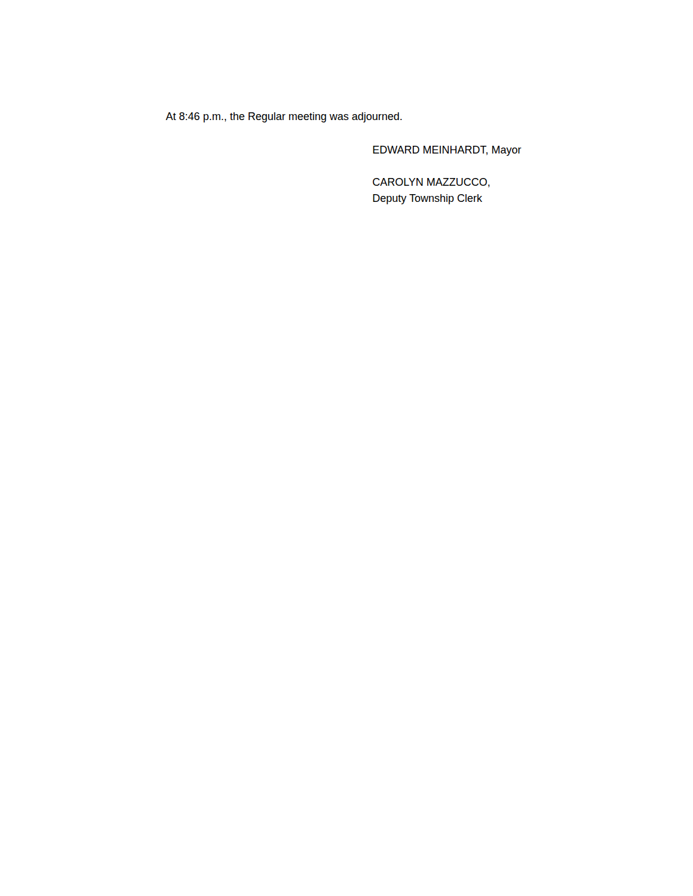At 8:46 p.m., the Regular meeting was adjourned.
EDWARD MEINHARDT, Mayor
CAROLYN MAZZUCCO, Deputy Township Clerk